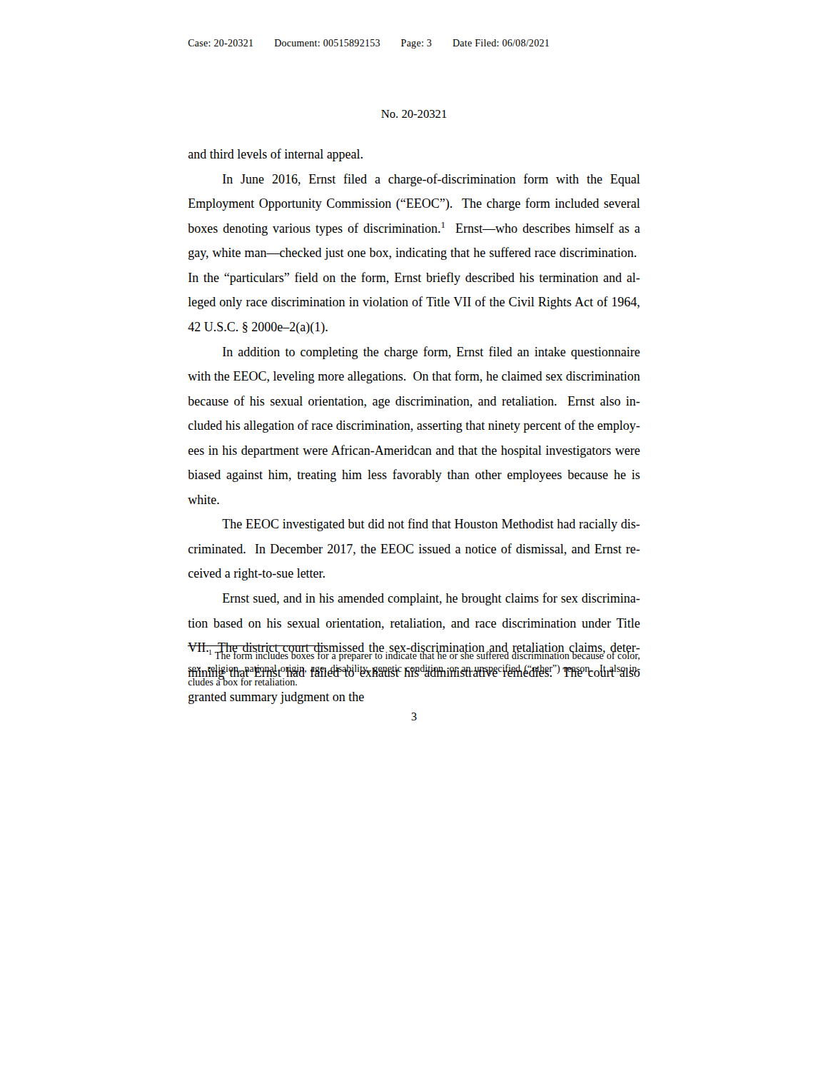Case: 20-20321 Document: 00515892153 Page: 3 Date Filed: 06/08/2021
No. 20-20321
and third levels of internal appeal.
In June 2016, Ernst filed a charge-of-discrimination form with the Equal Employment Opportunity Commission (“EEOC”). The charge form included several boxes denoting various types of discrimination.1 Ernst—who describes himself as a gay, white man—checked just one box, indicating that he suffered race discrimination. In the “particulars” field on the form, Ernst briefly described his termination and alleged only race discrimination in violation of Title VII of the Civil Rights Act of 1964, 42 U.S.C. § 2000e–2(a)(1).
In addition to completing the charge form, Ernst filed an intake questionnaire with the EEOC, leveling more allegations. On that form, he claimed sex discrimination because of his sexual orientation, age discrimination, and retaliation. Ernst also included his allegation of race discrimination, asserting that ninety percent of the employees in his department were African-Ameridcan and that the hospital investigators were biased against him, treating him less favorably than other employees because he is white.
The EEOC investigated but did not find that Houston Methodist had racially discriminated. In December 2017, the EEOC issued a notice of dismissal, and Ernst received a right-to-sue letter.
Ernst sued, and in his amended complaint, he brought claims for sex discrimination based on his sexual orientation, retaliation, and race discrimination under Title VII. The district court dismissed the sex-discrimination and retaliation claims, determining that Ernst had failed to exhaust his administrative remedies. The court also granted summary judgment on the
1 The form includes boxes for a preparer to indicate that he or she suffered discrimination because of color, sex, religion, national origin, age, disability, genetic condition, or an unspecified (“other”) reason. It also includes a box for retaliation.
3